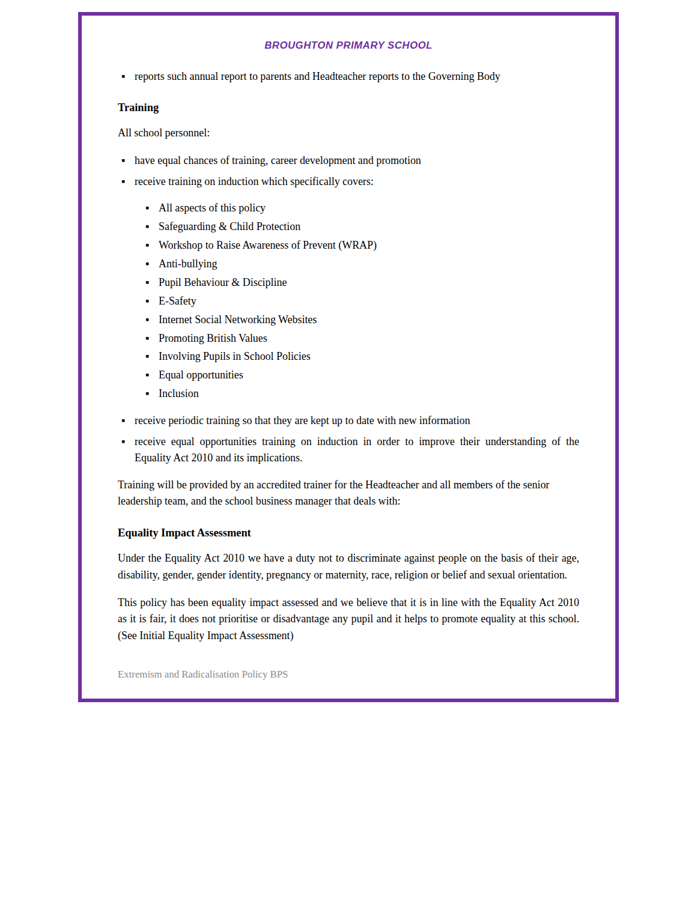BROUGHTON PRIMARY SCHOOL
reports such annual report to parents and Headteacher reports to the Governing Body
Training
All school personnel:
have equal chances of training, career development and promotion
receive training on induction which specifically covers:
All aspects of this policy
Safeguarding & Child Protection
Workshop to Raise Awareness of Prevent (WRAP)
Anti-bullying
Pupil Behaviour & Discipline
E-Safety
Internet Social Networking Websites
Promoting British Values
Involving Pupils in School Policies
Equal opportunities
Inclusion
receive periodic training so that they are kept up to date with new information
receive equal opportunities training on induction in order to improve their understanding of the Equality Act 2010 and its implications.
Training will be provided by an accredited trainer for the Headteacher and all members of the senior leadership team, and the school business manager that deals with:
Equality Impact Assessment
Under the Equality Act 2010 we have a duty not to discriminate against people on the basis of their age, disability, gender, gender identity, pregnancy or maternity, race, religion or belief and sexual orientation.
This policy has been equality impact assessed and we believe that it is in line with the Equality Act 2010 as it is fair, it does not prioritise or disadvantage any pupil and it helps to promote equality at this school. (See Initial Equality Impact Assessment)
Extremism and Radicalisation Policy BPS